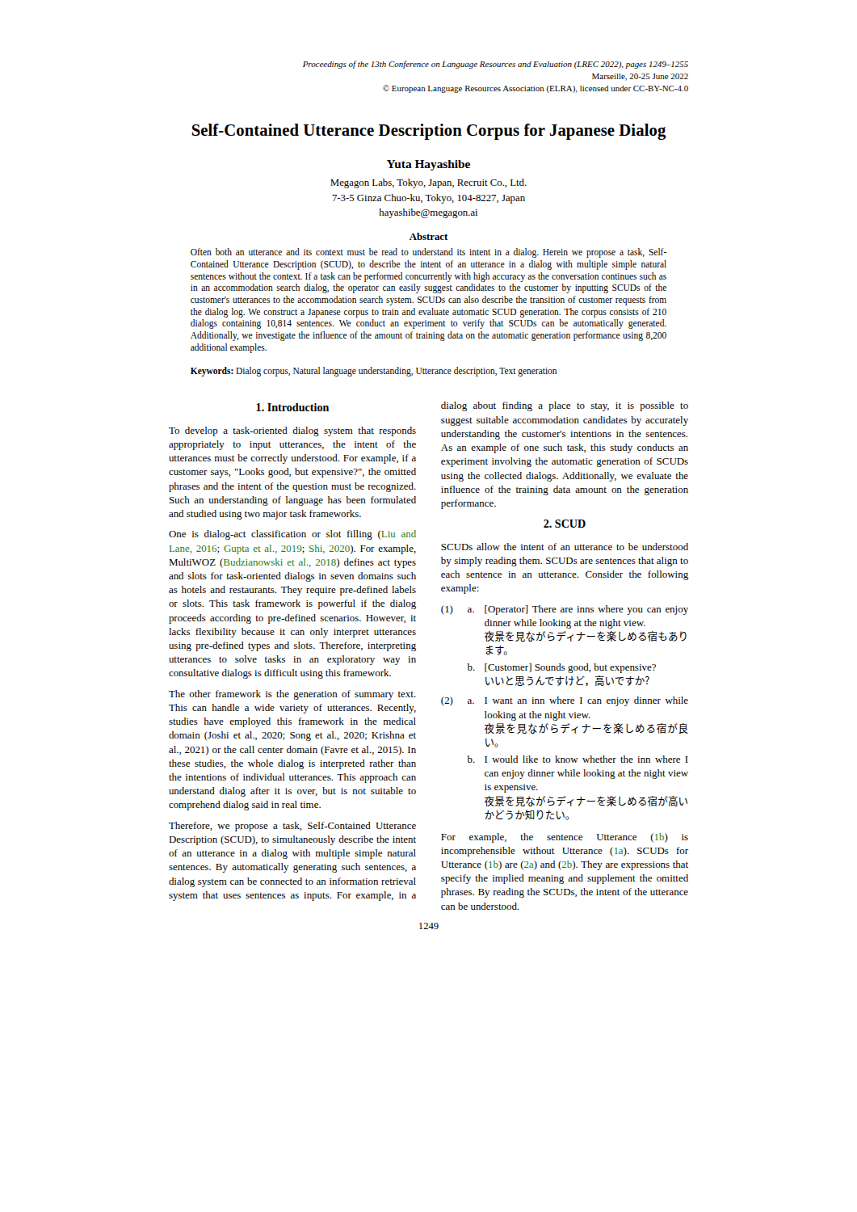Proceedings of the 13th Conference on Language Resources and Evaluation (LREC 2022), pages 1249–1255
Marseille, 20-25 June 2022
© European Language Resources Association (ELRA), licensed under CC-BY-NC-4.0
Self-Contained Utterance Description Corpus for Japanese Dialog
Yuta Hayashibe
Megagon Labs, Tokyo, Japan, Recruit Co., Ltd.
7-3-5 Ginza Chuo-ku, Tokyo, 104-8227, Japan
hayashibe@megagon.ai
Abstract
Often both an utterance and its context must be read to understand its intent in a dialog. Herein we propose a task, Self-Contained Utterance Description (SCUD), to describe the intent of an utterance in a dialog with multiple simple natural sentences without the context. If a task can be performed concurrently with high accuracy as the conversation continues such as in an accommodation search dialog, the operator can easily suggest candidates to the customer by inputting SCUDs of the customer's utterances to the accommodation search system. SCUDs can also describe the transition of customer requests from the dialog log. We construct a Japanese corpus to train and evaluate automatic SCUD generation. The corpus consists of 210 dialogs containing 10,814 sentences. We conduct an experiment to verify that SCUDs can be automatically generated. Additionally, we investigate the influence of the amount of training data on the automatic generation performance using 8,200 additional examples.
Keywords: Dialog corpus, Natural language understanding, Utterance description, Text generation
1. Introduction
To develop a task-oriented dialog system that responds appropriately to input utterances, the intent of the utterances must be correctly understood. For example, if a customer says, "Looks good, but expensive?", the omitted phrases and the intent of the question must be recognized. Such an understanding of language has been formulated and studied using two major task frameworks.
One is dialog-act classification or slot filling (Liu and Lane, 2016; Gupta et al., 2019; Shi, 2020). For example, MultiWOZ (Budzianowski et al., 2018) defines act types and slots for task-oriented dialogs in seven domains such as hotels and restaurants. They require pre-defined labels or slots. This task framework is powerful if the dialog proceeds according to pre-defined scenarios. However, it lacks flexibility because it can only interpret utterances using pre-defined types and slots. Therefore, interpreting utterances to solve tasks in an exploratory way in consultative dialogs is difficult using this framework.
The other framework is the generation of summary text. This can handle a wide variety of utterances. Recently, studies have employed this framework in the medical domain (Joshi et al., 2020; Song et al., 2020; Krishna et al., 2021) or the call center domain (Favre et al., 2015). In these studies, the whole dialog is interpreted rather than the intentions of individual utterances. This approach can understand dialog after it is over, but is not suitable to comprehend dialog said in real time.
Therefore, we propose a task, Self-Contained Utterance Description (SCUD), to simultaneously describe the intent of an utterance in a dialog with multiple simple natural sentences. By automatically generating such sentences, a dialog system can be connected to an information retrieval system that uses sentences as inputs. For example, in a dialog about finding a place to stay, it is possible to suggest suitable accommodation candidates by accurately understanding the customer's intentions in the sentences. As an example of one such task, this study conducts an experiment involving the automatic generation of SCUDs using the collected dialogs. Additionally, we evaluate the influence of the training data amount on the generation performance.
2. SCUD
SCUDs allow the intent of an utterance to be understood by simply reading them. SCUDs are sentences that align to each sentence in an utterance. Consider the following example:
(1)
a.
[Operator] There are inns where you can enjoy dinner while looking at the night view.
夜景を見ながらディナーを楽しめる宿もあります。
b.
[Customer] Sounds good, but expensive?
いいと思うんですけど，高いですか?
(2)
a.
I want an inn where I can enjoy dinner while looking at the night view.
夜景を見ながらディナーを楽しめる宿が良い。
b.
I would like to know whether the inn where I can enjoy dinner while looking at the night view is expensive.
夜景を見ながらディナーを楽しめる宿が高いかどうか知りたい。
For example, the sentence Utterance (1b) is incomprehensible without Utterance (1a). SCUDs for Utterance (1b) are (2a) and (2b). They are expressions that specify the implied meaning and supplement the omitted phrases. By reading the SCUDs, the intent of the utterance can be understood.
1249